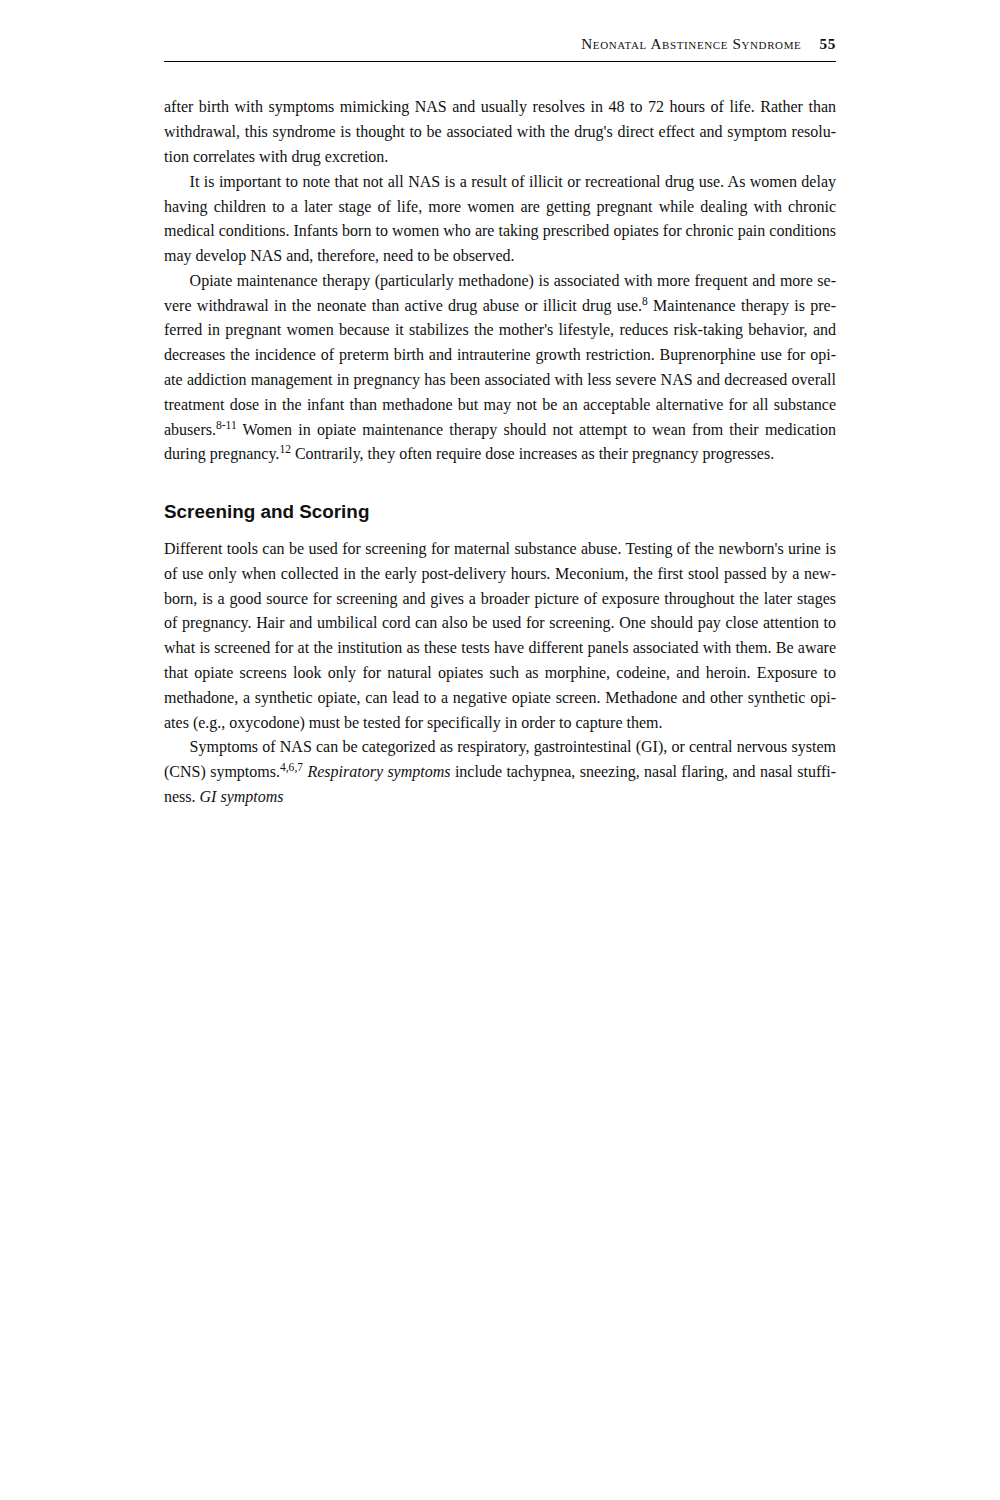Neonatal Abstinence Syndrome 55
after birth with symptoms mimicking NAS and usually resolves in 48 to 72 hours of life. Rather than withdrawal, this syndrome is thought to be associated with the drug's direct effect and symptom resolution correlates with drug excretion.
It is important to note that not all NAS is a result of illicit or recreational drug use. As women delay having children to a later stage of life, more women are getting pregnant while dealing with chronic medical conditions. Infants born to women who are taking prescribed opiates for chronic pain conditions may develop NAS and, therefore, need to be observed.
Opiate maintenance therapy (particularly methadone) is associated with more frequent and more severe withdrawal in the neonate than active drug abuse or illicit drug use.8 Maintenance therapy is preferred in pregnant women because it stabilizes the mother's lifestyle, reduces risk-taking behavior, and decreases the incidence of preterm birth and intrauterine growth restriction. Buprenorphine use for opiate addiction management in pregnancy has been associated with less severe NAS and decreased overall treatment dose in the infant than methadone but may not be an acceptable alternative for all substance abusers.8-11 Women in opiate maintenance therapy should not attempt to wean from their medication during pregnancy.12 Contrarily, they often require dose increases as their pregnancy progresses.
Screening and Scoring
Different tools can be used for screening for maternal substance abuse. Testing of the newborn's urine is of use only when collected in the early post-delivery hours. Meconium, the first stool passed by a newborn, is a good source for screening and gives a broader picture of exposure throughout the later stages of pregnancy. Hair and umbilical cord can also be used for screening. One should pay close attention to what is screened for at the institution as these tests have different panels associated with them. Be aware that opiate screens look only for natural opiates such as morphine, codeine, and heroin. Exposure to methadone, a synthetic opiate, can lead to a negative opiate screen. Methadone and other synthetic opiates (e.g., oxycodone) must be tested for specifically in order to capture them.
Symptoms of NAS can be categorized as respiratory, gastrointestinal (GI), or central nervous system (CNS) symptoms.4,6,7 Respiratory symptoms include tachypnea, sneezing, nasal flaring, and nasal stuffiness. GI symptoms